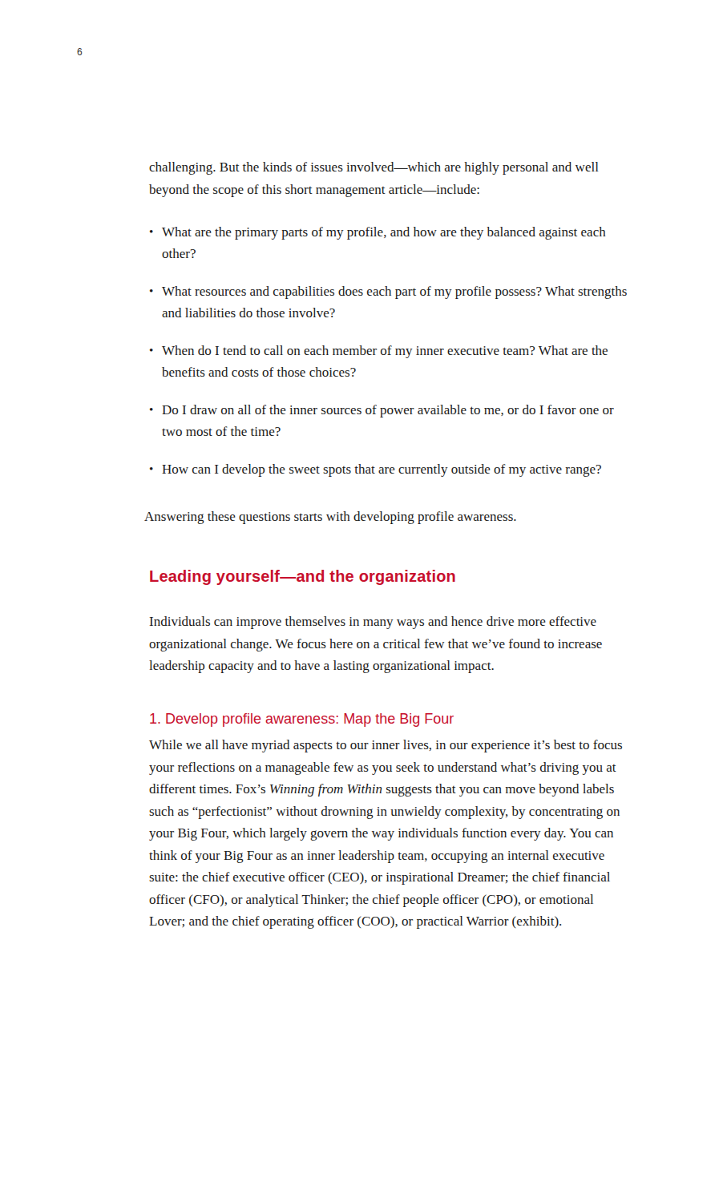6
challenging. But the kinds of issues involved—which are highly personal and well beyond the scope of this short management article—include:
What are the primary parts of my profile, and how are they balanced against each other?
What resources and capabilities does each part of my profile possess? What strengths and liabilities do those involve?
When do I tend to call on each member of my inner executive team? What are the benefits and costs of those choices?
Do I draw on all of the inner sources of power available to me, or do I favor one or two most of the time?
How can I develop the sweet spots that are currently outside of my active range?
Answering these questions starts with developing profile awareness.
Leading yourself—and the organization
Individuals can improve themselves in many ways and hence drive more effective organizational change. We focus here on a critical few that we’ve found to increase leadership capacity and to have a lasting organizational impact.
1. Develop profile awareness: Map the Big Four
While we all have myriad aspects to our inner lives, in our experience it’s best to focus your reflections on a manageable few as you seek to understand what’s driving you at different times. Fox’s Winning from Within suggests that you can move beyond labels such as “perfectionist” without drowning in unwieldy complexity, by concentrating on your Big Four, which largely govern the way individuals function every day. You can think of your Big Four as an inner leadership team, occupying an internal executive suite: the chief executive officer (CEO), or inspirational Dreamer; the chief financial officer (CFO), or analytical Thinker; the chief people officer (CPO), or emotional Lover; and the chief operating officer (COO), or practical Warrior (exhibit).